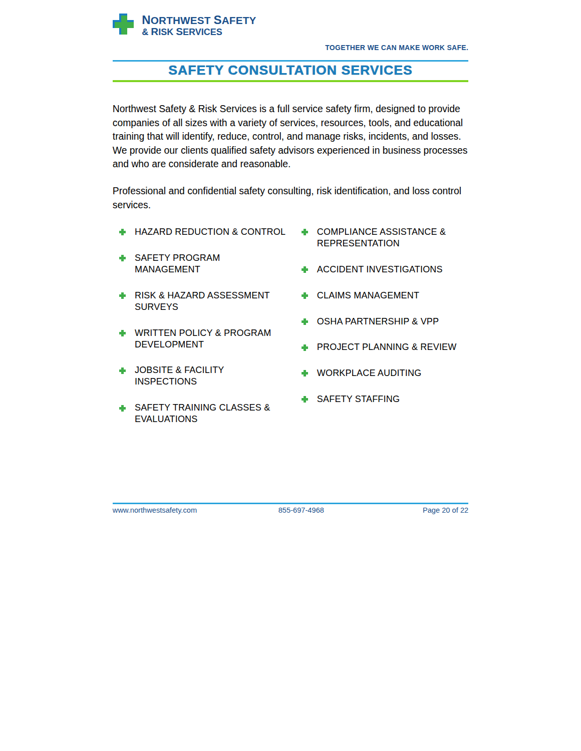NORTHWEST SAFETY
& RISK SERVICES
Together we can make work safe.
Safety Consultation Services
Northwest Safety & Risk Services is a full service safety firm, designed to provide companies of all sizes with a variety of services, resources, tools, and educational training that will identify, reduce, control, and manage risks, incidents, and losses. We provide our clients qualified safety advisors experienced in business processes and who are considerate and reasonable.
Professional and confidential safety consulting, risk identification, and loss control services.
Hazard Reduction & Control
Safety Program Management
Risk & Hazard Assessment Surveys
Written Policy & Program Development
Jobsite & Facility Inspections
Safety Training Classes & Evaluations
Compliance Assistance & Representation
Accident Investigations
Claims Management
OSHA Partnership & VPP
Project Planning & Review
Workplace Auditing
Safety Staffing
www.northwestsafety.com 855-697-4968 Page 20 of 22